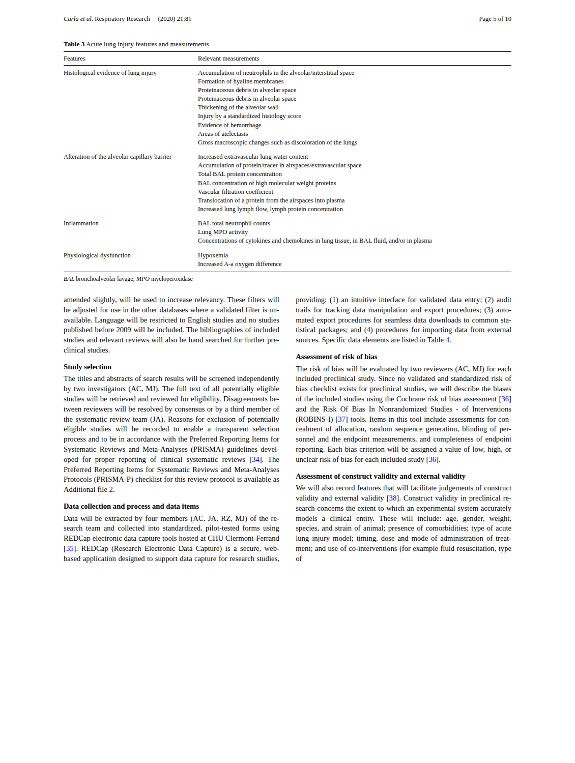Carla et al. Respiratory Research (2020) 21:81 Page 5 of 10
Table 3 Acute lung injury features and measurements
| Features | Relevant measurements |
| --- | --- |
| Histological evidence of lung injury | Accumulation of neutrophils in the alveolar/interstitial space Formation of hyaline membranes Proteinaceous debris in alveolar space Proteinaceous debris in alveolar space Thickening of the alveolar wall Injury by a standardized histology score Evidence of hemorrhage Areas of atelectasis Gross macroscopic changes such as discoloration of the lungs |
| Alteration of the alveolar capillary barrier | Increased extravascular lung water content Accumulation of protein/tracer in airspaces/extravascular space Total BAL protein concentration BAL concentration of high molecular weight proteins Vascular filtration coefficient Translocation of a protein from the airspaces into plasma Increased lung lymph flow, lymph protein concentration |
| Inflammation | BAL total neutrophil counts Lung MPO activity Concentrations of cytokines and chemokines in lung tissue, in BAL fluid, and/or in plasma |
| Physiological dysfunction | Hypoxemia Increased A-a oxygen difference |
BAL bronchoalveolar lavage; MPO myeloperoxidase
amended slightly, will be used to increase relevancy. These filters will be adjusted for use in the other databases where a validated filter is unavailable. Language will be restricted to English studies and no studies published before 2009 will be included. The bibliographies of included studies and relevant reviews will also be hand searched for further preclinical studies.
Study selection
The titles and abstracts of search results will be screened independently by two investigators (AC, MJ). The full text of all potentially eligible studies will be retrieved and reviewed for eligibility. Disagreements between reviewers will be resolved by consensus or by a third member of the systematic review team (JA). Reasons for exclusion of potentially eligible studies will be recorded to enable a transparent selection process and to be in accordance with the Preferred Reporting Items for Systematic Reviews and Meta-Analyses (PRISMA) guidelines developed for proper reporting of clinical systematic reviews [34]. The Preferred Reporting Items for Systematic Reviews and Meta-Analyses Protocols (PRISMA-P) checklist for this review protocol is available as Additional file 2.
Data collection and process and data items
Data will be extracted by four members (AC, JA, RZ, MJ) of the research team and collected into standardized, pilot-tested forms using REDCap electronic data capture tools hosted at CHU Clermont-Ferrand [35]. REDCap (Research Electronic Data Capture) is a secure, web-based application designed to support data capture for research studies, providing: (1) an intuitive interface for validated data entry; (2) audit trails for tracking data manipulation and export procedures; (3) automated export procedures for seamless data downloads to common statistical packages; and (4) procedures for importing data from external sources. Specific data elements are listed in Table 4.
Assessment of risk of bias
The risk of bias will be evaluated by two reviewers (AC, MJ) for each included preclinical study. Since no validated and standardized risk of bias checklist exists for preclinical studies, we will describe the biases of the included studies using the Cochrane risk of bias assessment [36] and the Risk Of Bias In Nonrandomized Studies - of Interventions (ROBINS-I) [37] tools. Items in this tool include assessments for concealment of allocation, random sequence generation, blinding of personnel and the endpoint measurements, and completeness of endpoint reporting. Each bias criterion will be assigned a value of low, high, or unclear risk of bias for each included study [36].
Assessment of construct validity and external validity
We will also record features that will facilitate judgements of construct validity and external validity [38]. Construct validity in preclinical research concerns the extent to which an experimental system accurately models a clinical entity. These will include: age, gender, weight, species, and strain of animal; presence of comorbidities; type of acute lung injury model; timing, dose and mode of administration of treatment; and use of co-interventions (for example fluid resuscitation, type of